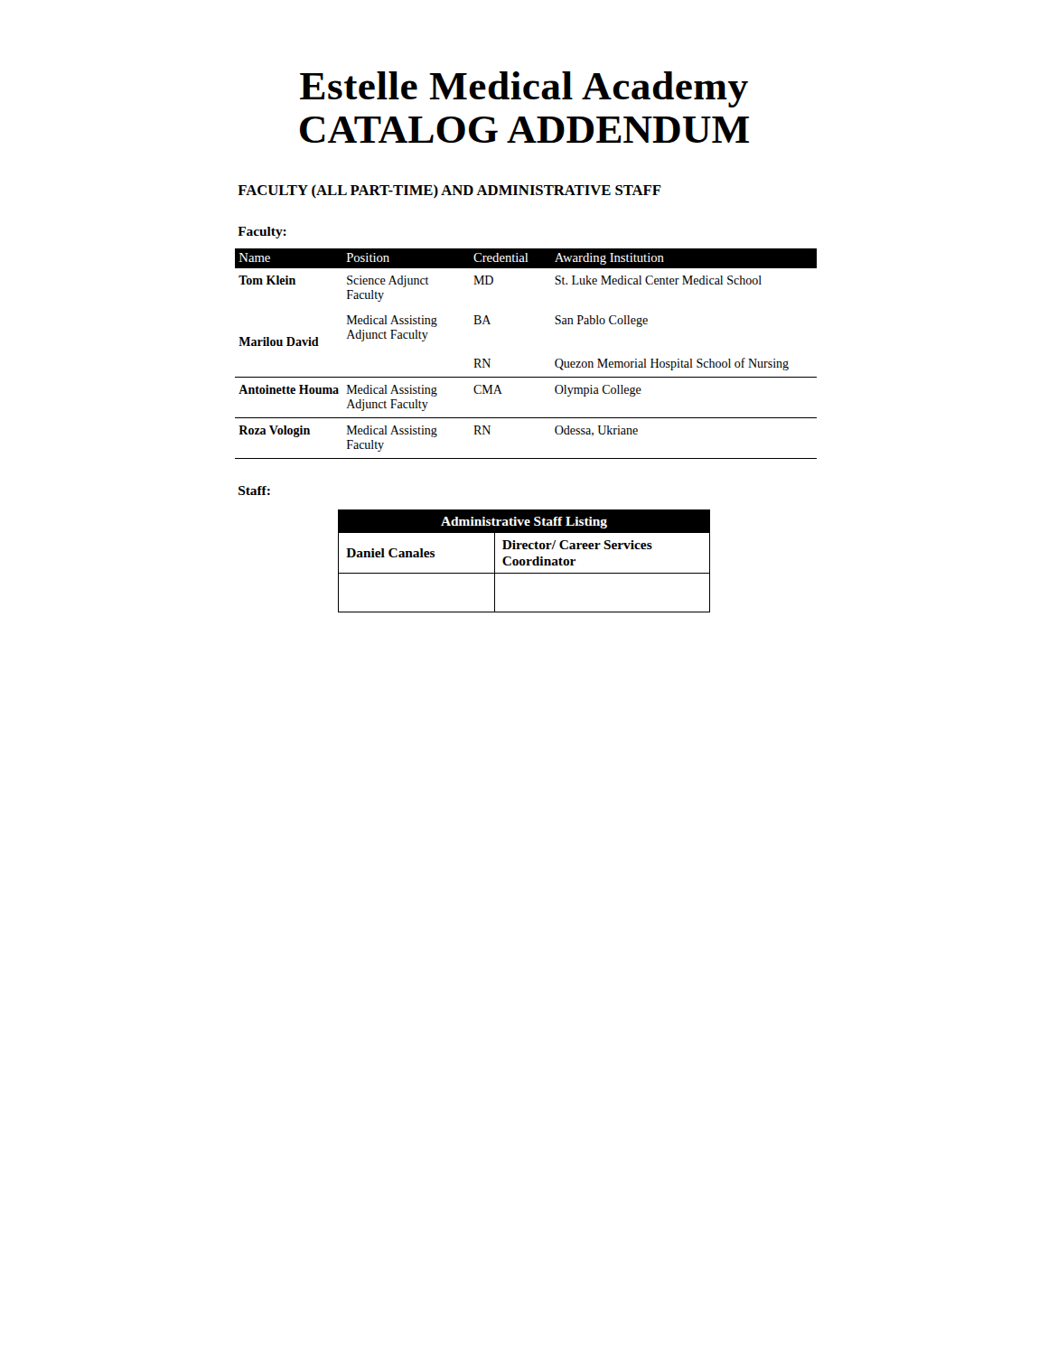Estelle Medical AcademyCATALOG ADDENDUM
FACULTY (ALL PART-TIME) AND ADMINISTRATIVE STAFF
Faculty:
| Name | Position | Credential | Awarding Institution |
| --- | --- | --- | --- |
| Tom Klein | Science Adjunct Faculty | MD | St. Luke Medical Center Medical School |
| Marilou David | Medical Assisting Adjunct Faculty | BA RN | San Pablo College Quezon Memorial Hospital School of Nursing |
| Antoinette Houma | Medical Assisting Adjunct Faculty | CMA | Olympia College |
| Roza Vologin | Medical Assisting Faculty | RN | Odessa, Ukriane |
Staff:
| Administrative Staff Listing |
| --- |
| Daniel Canales | Director/ Career Services Coordinator |